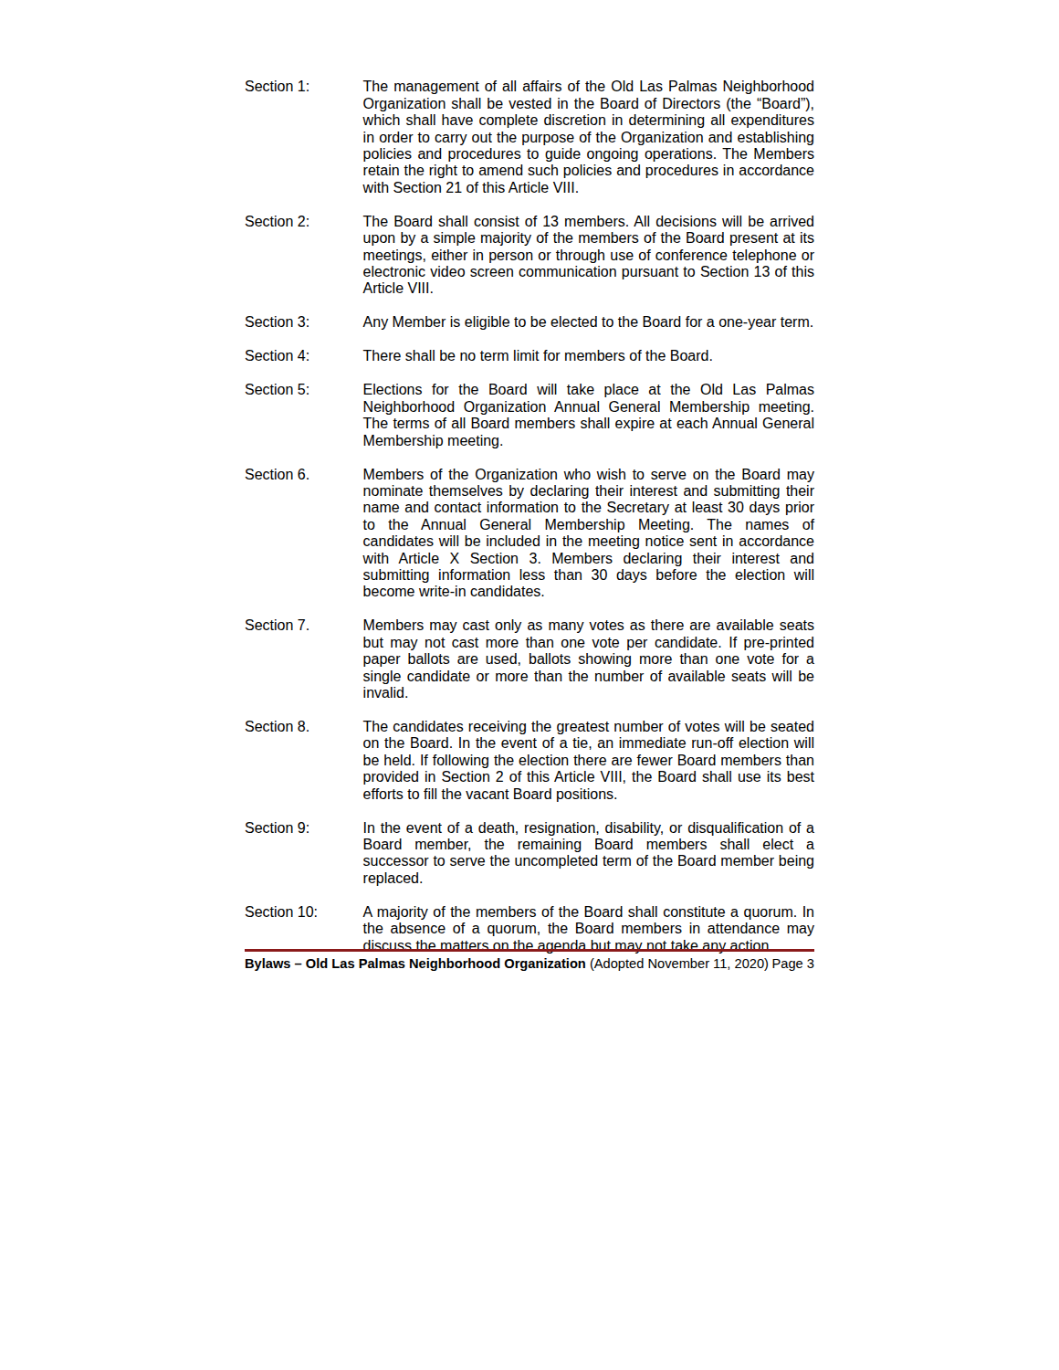| Section 1: | The management of all affairs of the Old Las Palmas Neighborhood Organization shall be vested in the Board of Directors (the “Board”), which shall have complete discretion in determining all expenditures in order to carry out the purpose of the Organization and establishing policies and procedures to guide ongoing operations. The Members retain the right to amend such policies and procedures in accordance with Section 21 of this Article VIII. |
| Section 2: | The Board shall consist of 13 members. All decisions will be arrived upon by a simple majority of the members of the Board present at its meetings, either in person or through use of conference telephone or electronic video screen communication pursuant to Section 13 of this Article VIII. |
| Section 3: | Any Member is eligible to be elected to the Board for a one-year term. |
| Section 4: | There shall be no term limit for members of the Board. |
| Section 5: | Elections for the Board will take place at the Old Las Palmas Neighborhood Organization Annual General Membership meeting. The terms of all Board members shall expire at each Annual General Membership meeting. |
| Section 6. | Members of the Organization who wish to serve on the Board may nominate themselves by declaring their interest and submitting their name and contact information to the Secretary at least 30 days prior to the Annual General Membership Meeting. The names of candidates will be included in the meeting notice sent in accordance with Article X Section 3. Members declaring their interest and submitting information less than 30 days before the election will become write-in candidates. |
| Section 7. | Members may cast only as many votes as there are available seats but may not cast more than one vote per candidate. If pre-printed paper ballots are used, ballots showing more than one vote for a single candidate or more than the number of available seats will be invalid. |
| Section 8. | The candidates receiving the greatest number of votes will be seated on the Board. In the event of a tie, an immediate run-off election will be held. If following the election there are fewer Board members than provided in Section 2 of this Article VIII, the Board shall use its best efforts to fill the vacant Board positions. |
| Section 9: | In the event of a death, resignation, disability, or disqualification of a Board member, the remaining Board members shall elect a successor to serve the uncompleted term of the Board member being replaced. |
| Section 10: | A majority of the members of the Board shall constitute a quorum. In the absence of a quorum, the Board members in attendance may discuss the matters on the agenda but may not take any action. |
Bylaws – Old Las Palmas Neighborhood Organization (Adopted November 11, 2020) Page 3